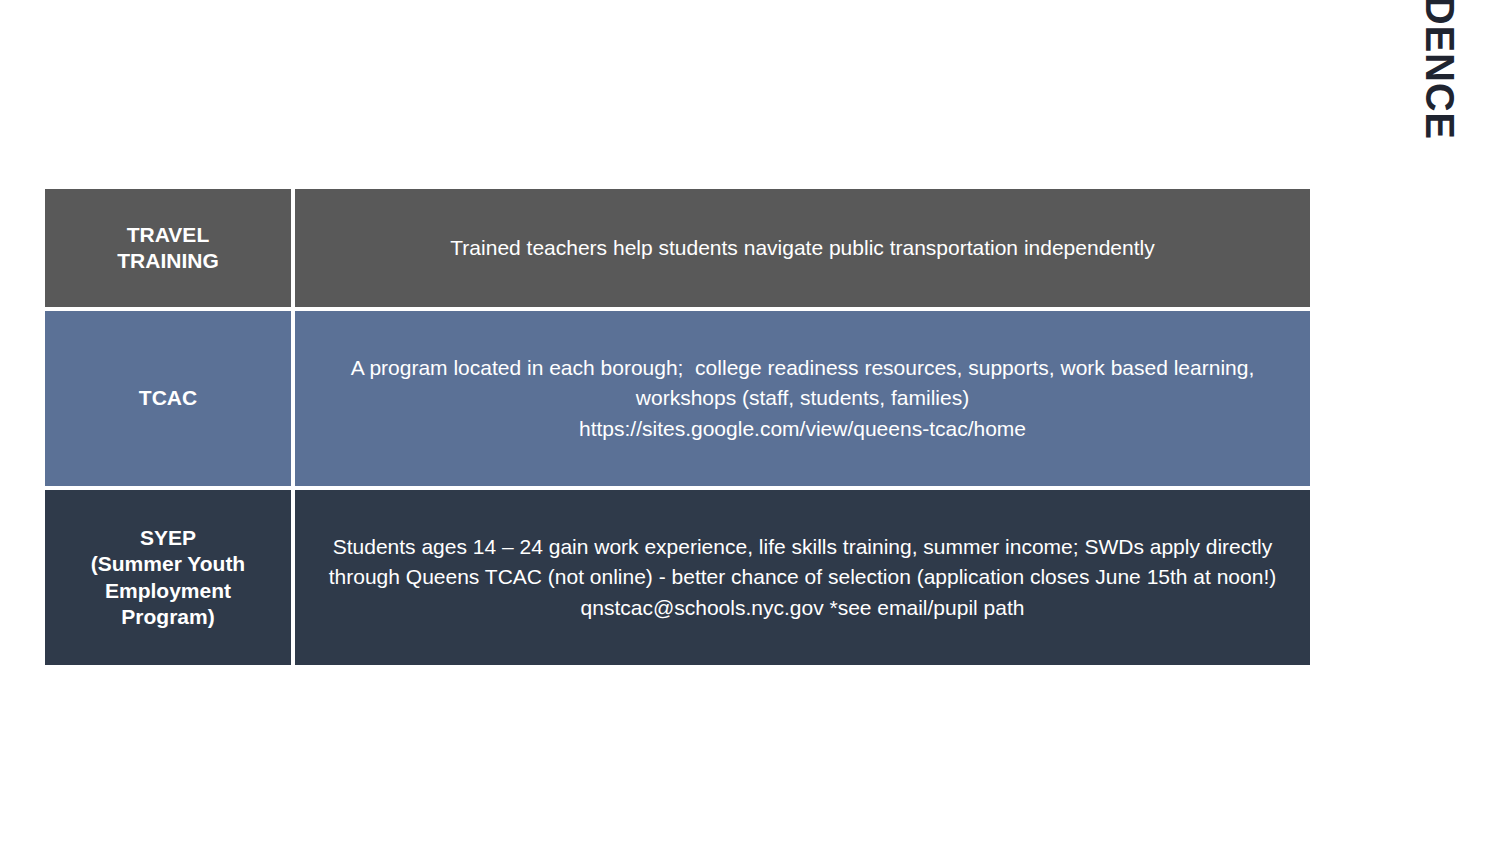05 - TRANSITION & STUDENT INDEPENDENCE
| TRAVEL TRAINING | Trained teachers help students navigate public transportation independently |
| TCAC | A program located in each borough; college readiness resources, supports, work based learning, workshops (staff, students, families) https://sites.google.com/view/queens-tcac/home |
| SYEP (Summer Youth Employment Program) | Students ages 14 – 24 gain work experience, life skills training, summer income; SWDs apply directly through Queens TCAC (not online) - better chance of selection (application closes June 15th at noon!) qnstcac@schools.nyc.gov *see email/pupil path |